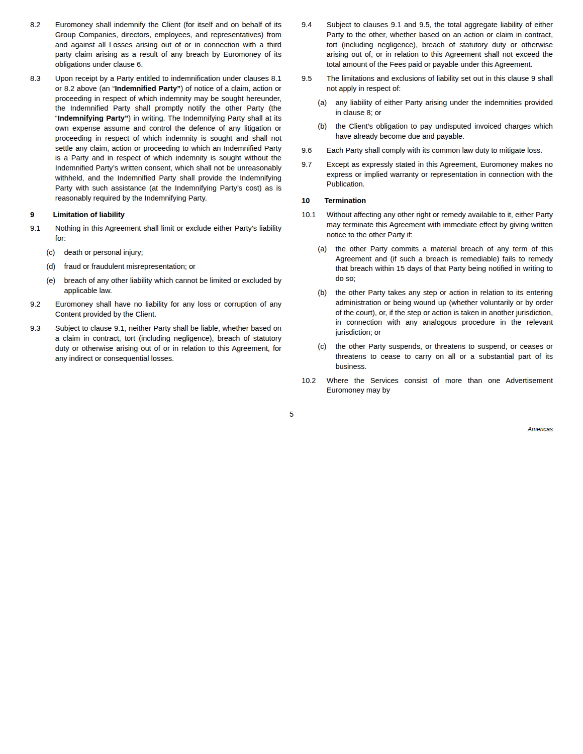8.2
Euromoney shall indemnify the Client (for itself and on behalf of its Group Companies, directors, employees, and representatives) from and against all Losses arising out of or in connection with a third party claim arising as a result of any breach by Euromoney of its obligations under clause 6.
8.3
Upon receipt by a Party entitled to indemnification under clauses 8.1 or 8.2 above (an “Indemnified Party”) of notice of a claim, action or proceeding in respect of which indemnity may be sought hereunder, the Indemnified Party shall promptly notify the other Party (the “Indemnifying Party”) in writing. The Indemnifying Party shall at its own expense assume and control the defence of any litigation or proceeding in respect of which indemnity is sought and shall not settle any claim, action or proceeding to which an Indemnified Party is a Party and in respect of which indemnity is sought without the Indemnified Party’s written consent, which shall not be unreasonably withheld, and the Indemnified Party shall provide the Indemnifying Party with such assistance (at the Indemnifying Party’s cost) as is reasonably required by the Indemnifying Party.
9 Limitation of liability
9.1
Nothing in this Agreement shall limit or exclude either Party's liability for:
(c)
death or personal injury;
(d)
fraud or fraudulent misrepresentation; or
(e)
breach of any other liability which cannot be limited or excluded by applicable law.
9.2
Euromoney shall have no liability for any loss or corruption of any Content provided by the Client.
9.3
Subject to clause 9.1, neither Party shall be liable, whether based on a claim in contract, tort (including negligence), breach of statutory duty or otherwise arising out of or in relation to this Agreement, for any indirect or consequential losses.
9.4
Subject to clauses 9.1 and 9.5, the total aggregate liability of either Party to the other, whether based on an action or claim in contract, tort (including negligence), breach of statutory duty or otherwise arising out of, or in relation to this Agreement shall not exceed the total amount of the Fees paid or payable under this Agreement.
9.5
The limitations and exclusions of liability set out in this clause 9 shall not apply in respect of:
(a)
any liability of either Party arising under the indemnities provided in clause 8; or
(b)
the Client’s obligation to pay undisputed invoiced charges which have already become due and payable.
9.6
Each Party shall comply with its common law duty to mitigate loss.
9.7
Except as expressly stated in this Agreement, Euromoney makes no express or implied warranty or representation in connection with the Publication.
10 Termination
10.1
Without affecting any other right or remedy available to it, either Party may terminate this Agreement with immediate effect by giving written notice to the other Party if:
(a)
the other Party commits a material breach of any term of this Agreement and (if such a breach is remediable) fails to remedy that breach within 15 days of that Party being notified in writing to do so;
(b)
the other Party takes any step or action in relation to its entering administration or being wound up (whether voluntarily or by order of the court), or, if the step or action is taken in another jurisdiction, in connection with any analogous procedure in the relevant jurisdiction; or
(c)
the other Party suspends, or threatens to suspend, or ceases or threatens to cease to carry on all or a substantial part of its business.
10.2
Where the Services consist of more than one Advertisement Euromoney may by
5
Americas